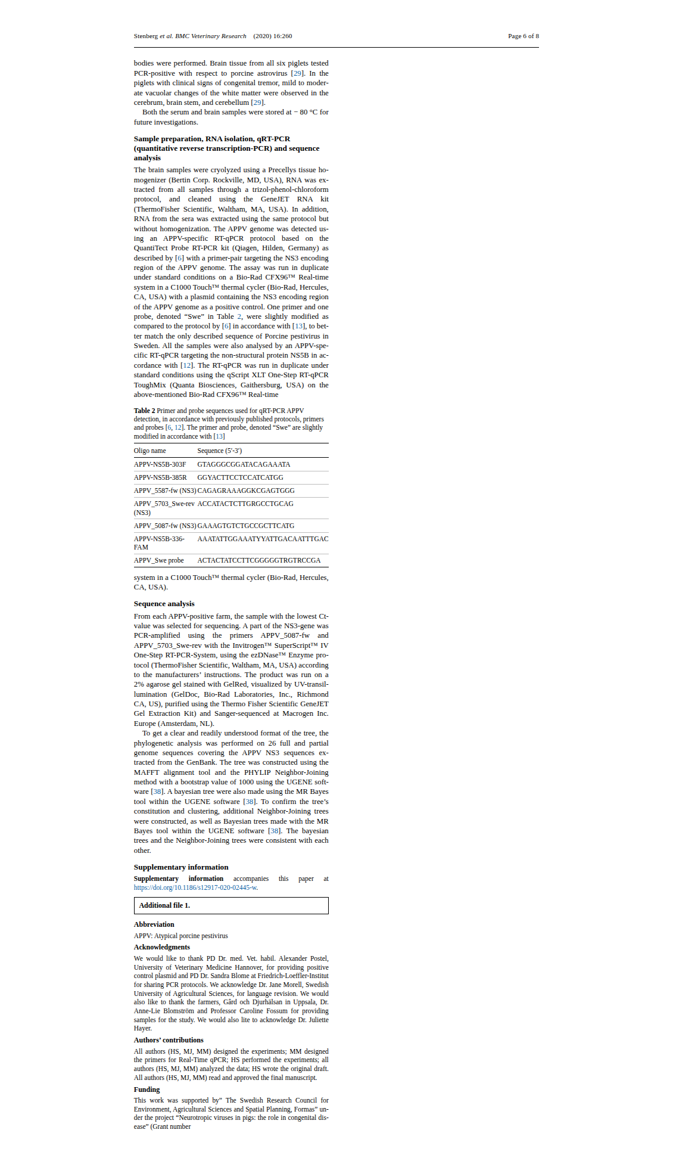Stenberg et al. BMC Veterinary Research (2020) 16:260
Page 6 of 8
bodies were performed. Brain tissue from all six piglets tested PCR-positive with respect to porcine astrovirus [29]. In the piglets with clinical signs of congenital tremor, mild to moderate vacuolar changes of the white matter were observed in the cerebrum, brain stem, and cerebellum [29].
Both the serum and brain samples were stored at − 80 °C for future investigations.
Sample preparation, RNA isolation, qRT-PCR (quantitative reverse transcription-PCR) and sequence analysis
The brain samples were cryolyzed using a Precellys tissue homogenizer (Bertin Corp. Rockville, MD, USA), RNA was extracted from all samples through a trizol-phenol-chloroform protocol, and cleaned using the GeneJET RNA kit (ThermoFisher Scientific, Waltham, MA, USA). In addition, RNA from the sera was extracted using the same protocol but without homogenization. The APPV genome was detected using an APPV-specific RT-qPCR protocol based on the QuantiTect Probe RT-PCR kit (Qiagen, Hilden, Germany) as described by [6] with a primer-pair targeting the NS3 encoding region of the APPV genome. The assay was run in duplicate under standard conditions on a Bio-Rad CFX96™ Real-time system in a C1000 Touch™ thermal cycler (Bio-Rad, Hercules, CA, USA) with a plasmid containing the NS3 encoding region of the APPV genome as a positive control. One primer and one probe, denoted “Swe” in Table 2, were slightly modified as compared to the protocol by [6] in accordance with [13], to better match the only described sequence of Porcine pestivirus in Sweden. All the samples were also analysed by an APPV-specific RT-qPCR targeting the non-structural protein NS5B in accordance with [12]. The RT-qPCR was run in duplicate under standard conditions using the qScript XLT One-Step RT-qPCR ToughMix (Quanta Biosciences, Gaithersburg, USA) on the above-mentioned Bio-Rad CFX96™ Real-time
Table 2 Primer and probe sequences used for qRT-PCR APPV detection, in accordance with previously published protocols, primers and probes [6, 12]. The primer and probe, denoted “Swe” are slightly modified in accordance with [13]
| Oligo name | Sequence (5′-3′) |
| --- | --- |
| APPV-NS5B-303F | GTAGGGCGGATACAGAAATA |
| APPV-NS5B-385R | GGYACTTCCTCCATCATGG |
| APPV_5587-fw (NS3) | CAGAGRAAAGGKCGAGTGGG |
| APPV_5703_Swe-rev (NS3) | ACCATACTCTTGRGCCTGCAG |
| APPV_5087-fw (NS3) | GAAAGTGTCTGCCGCTTCATG |
| APPV-NS5B-336-FAM | AAATATTGGAAATYYATTGACAATTTGAC |
| APPV_Swe probe | ACTACTATCCTTCGGGGGTRGTRCCGA |
system in a C1000 Touch™ thermal cycler (Bio-Rad, Hercules, CA, USA).
Sequence analysis
From each APPV-positive farm, the sample with the lowest Ct-value was selected for sequencing. A part of the NS3-gene was PCR-amplified using the primers APPV_5087-fw and APPV_5703_Swe-rev with the Invitrogen™ SuperScript™ IV One-Step RT-PCR-System, using the ezDNase™ Enzyme protocol (ThermoFisher Scientific, Waltham, MA, USA) according to the manufacturers’ instructions. The product was run on a 2% agarose gel stained with GelRed, visualized by UV-transillumination (GelDoc, Bio-Rad Laboratories, Inc., Richmond CA, US), purified using the Thermo Fisher Scientific GeneJET Gel Extraction Kit) and Sanger-sequenced at Macrogen Inc. Europe (Amsterdam, NL).
To get a clear and readily understood format of the tree, the phylogenetic analysis was performed on 26 full and partial genome sequences covering the APPV NS3 sequences extracted from the GenBank. The tree was constructed using the MAFFT alignment tool and the PHYLIP Neighbor-Joining method with a bootstrap value of 1000 using the UGENE software [38]. A bayesian tree were also made using the MR Bayes tool within the UGENE software [38]. To confirm the tree’s constitution and clustering, additional Neighbor-Joining trees were constructed, as well as Bayesian trees made with the MR Bayes tool within the UGENE software [38]. The bayesian trees and the Neighbor-Joining trees were consistent with each other.
Supplementary information
Supplementary information accompanies this paper at https://doi.org/10.1186/s12917-020-02445-w.
Additional file 1.
Abbreviation
APPV: Atypical porcine pestivirus
Acknowledgments
We would like to thank PD Dr. med. Vet. habil. Alexander Postel, University of Veterinary Medicine Hannover, for providing positive control plasmid and PD Dr. Sandra Blome at Friedrich-Loeffler-Institut for sharing PCR protocols. We acknowledge Dr. Jane Morell, Swedish University of Agricultural Sciences, for language revision. We would also like to thank the farmers, Gârd och Djurhälsan in Uppsala, Dr. Anne-Lie Blomström and Professor Caroline Fossum for providing samples for the study. We would also lite to acknowledge Dr. Juliette Hayer.
Authors’ contributions
All authors (HS, MJ, MM) designed the experiments; MM designed the primers for Real-Time qPCR; HS performed the experiments; all authors (HS, MJ, MM) analyzed the data; HS wrote the original draft. All authors (HS, MJ, MM) read and approved the final manuscript.
Funding
This work was supported by” The Swedish Research Council for Environment, Agricultural Sciences and Spatial Planning, Formas” under the project “Neurotropic viruses in pigs: the role in congenital disease” (Grant number